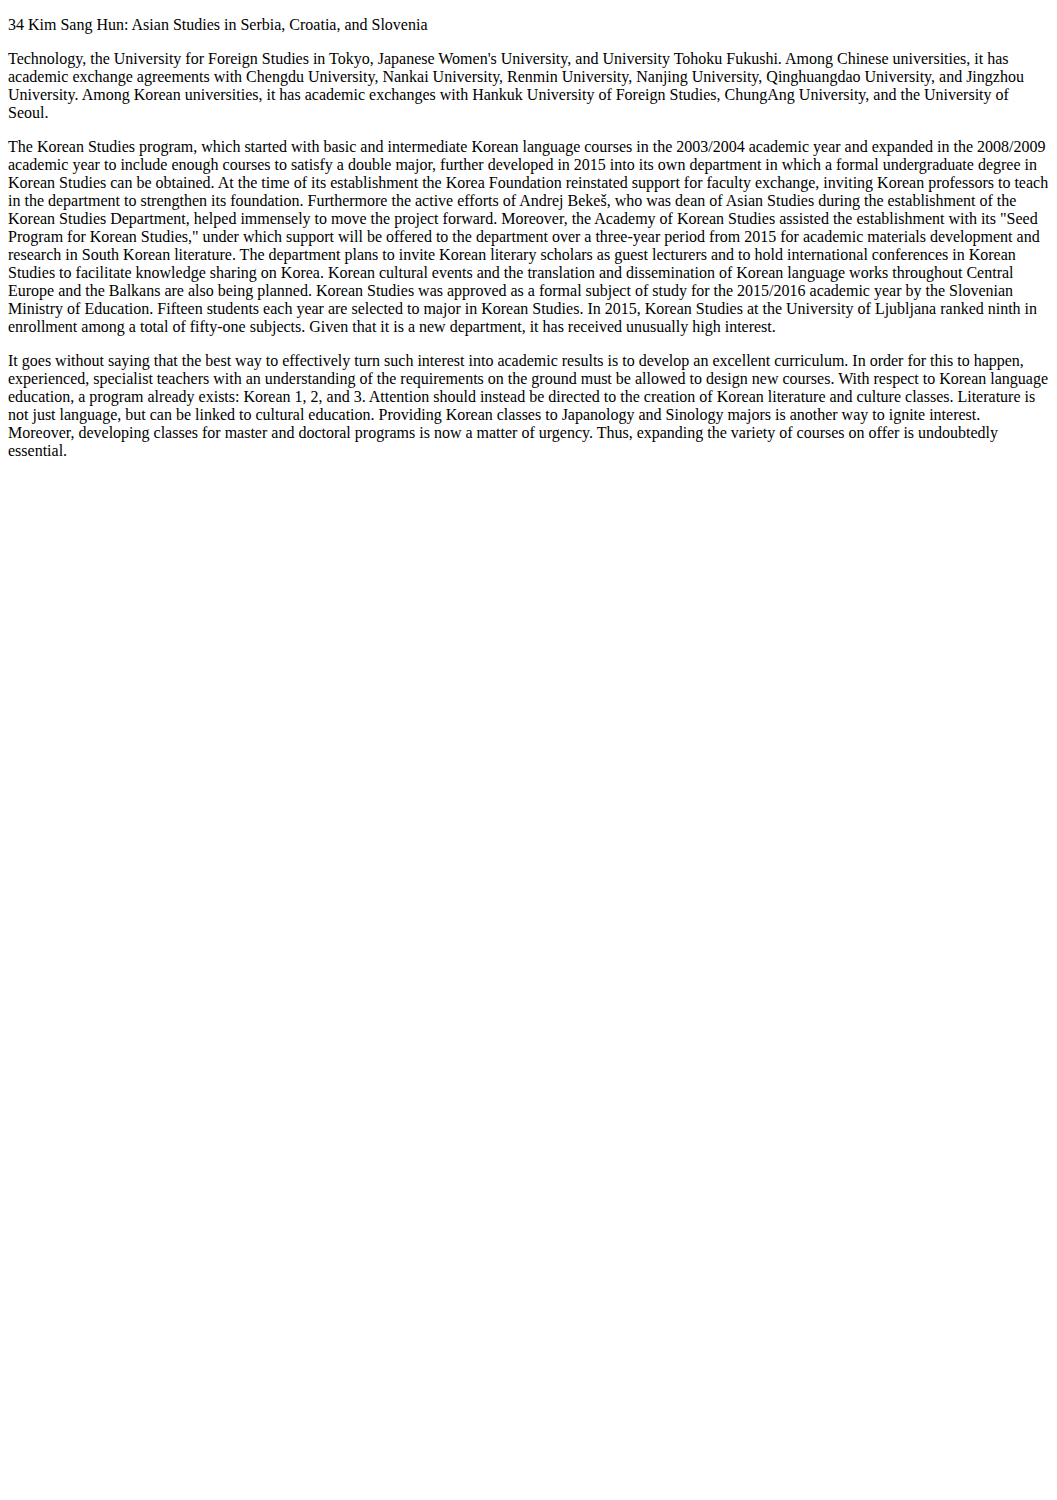34 Kim Sang Hun: Asian Studies in Serbia, Croatia, and Slovenia
Technology, the University for Foreign Studies in Tokyo, Japanese Women's University, and University Tohoku Fukushi. Among Chinese universities, it has academic exchange agreements with Chengdu University, Nankai University, Renmin University, Nanjing University, Qinghuangdao University, and Jingzhou University. Among Korean universities, it has academic exchanges with Hankuk University of Foreign Studies, ChungAng University, and the University of Seoul.
The Korean Studies program, which started with basic and intermediate Korean language courses in the 2003/2004 academic year and expanded in the 2008/2009 academic year to include enough courses to satisfy a double major, further developed in 2015 into its own department in which a formal undergraduate degree in Korean Studies can be obtained. At the time of its establishment the Korea Foundation reinstated support for faculty exchange, inviting Korean professors to teach in the department to strengthen its foundation. Furthermore the active efforts of Andrej Bekeš, who was dean of Asian Studies during the establishment of the Korean Studies Department, helped immensely to move the project forward. Moreover, the Academy of Korean Studies assisted the establishment with its "Seed Program for Korean Studies," under which support will be offered to the department over a three-year period from 2015 for academic materials development and research in South Korean literature. The department plans to invite Korean literary scholars as guest lecturers and to hold international conferences in Korean Studies to facilitate knowledge sharing on Korea. Korean cultural events and the translation and dissemination of Korean language works throughout Central Europe and the Balkans are also being planned. Korean Studies was approved as a formal subject of study for the 2015/2016 academic year by the Slovenian Ministry of Education. Fifteen students each year are selected to major in Korean Studies. In 2015, Korean Studies at the University of Ljubljana ranked ninth in enrollment among a total of fifty-one subjects. Given that it is a new department, it has received unusually high interest.
It goes without saying that the best way to effectively turn such interest into academic results is to develop an excellent curriculum. In order for this to happen, experienced, specialist teachers with an understanding of the requirements on the ground must be allowed to design new courses. With respect to Korean language education, a program already exists: Korean 1, 2, and 3. Attention should instead be directed to the creation of Korean literature and culture classes. Literature is not just language, but can be linked to cultural education. Providing Korean classes to Japanology and Sinology majors is another way to ignite interest. Moreover, developing classes for master and doctoral programs is now a matter of urgency. Thus, expanding the variety of courses on offer is undoubtedly essential.